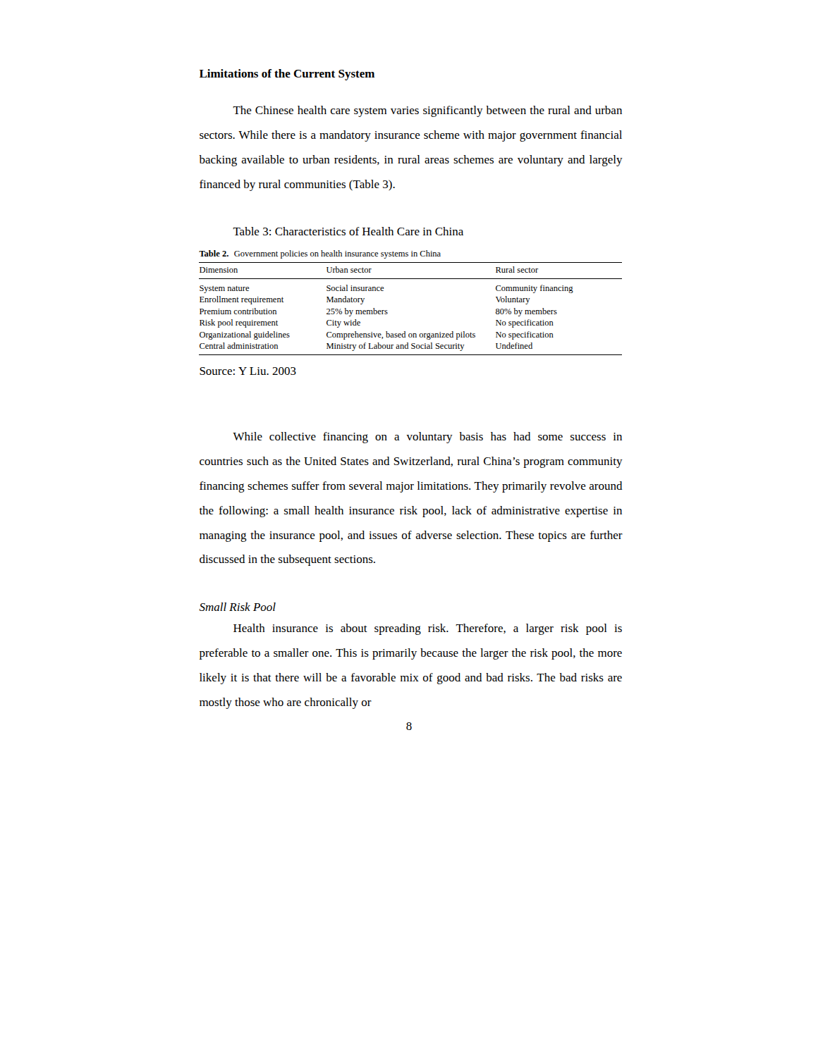Limitations of the Current System
The Chinese health care system varies significantly between the rural and urban sectors. While there is a mandatory insurance scheme with major government financial backing available to urban residents, in rural areas schemes are voluntary and largely financed by rural communities (Table 3).
Table 3: Characteristics of Health Care in China
Table 2. Government policies on health insurance systems in China
| Dimension | Urban sector | Rural sector |
| --- | --- | --- |
| System nature | Social insurance | Community financing |
| Enrollment requirement | Mandatory | Voluntary |
| Premium contribution | 25% by members | 80% by members |
| Risk pool requirement | City wide | No specification |
| Organizational guidelines | Comprehensive, based on organized pilots | No specification |
| Central administration | Ministry of Labour and Social Security | Undefined |
Source: Y Liu. 2003
While collective financing on a voluntary basis has had some success in countries such as the United States and Switzerland, rural China’s program community financing schemes suffer from several major limitations. They primarily revolve around the following: a small health insurance risk pool, lack of administrative expertise in managing the insurance pool, and issues of adverse selection. These topics are further discussed in the subsequent sections.
Small Risk Pool
Health insurance is about spreading risk. Therefore, a larger risk pool is preferable to a smaller one. This is primarily because the larger the risk pool, the more likely it is that there will be a favorable mix of good and bad risks. The bad risks are mostly those who are chronically or
8